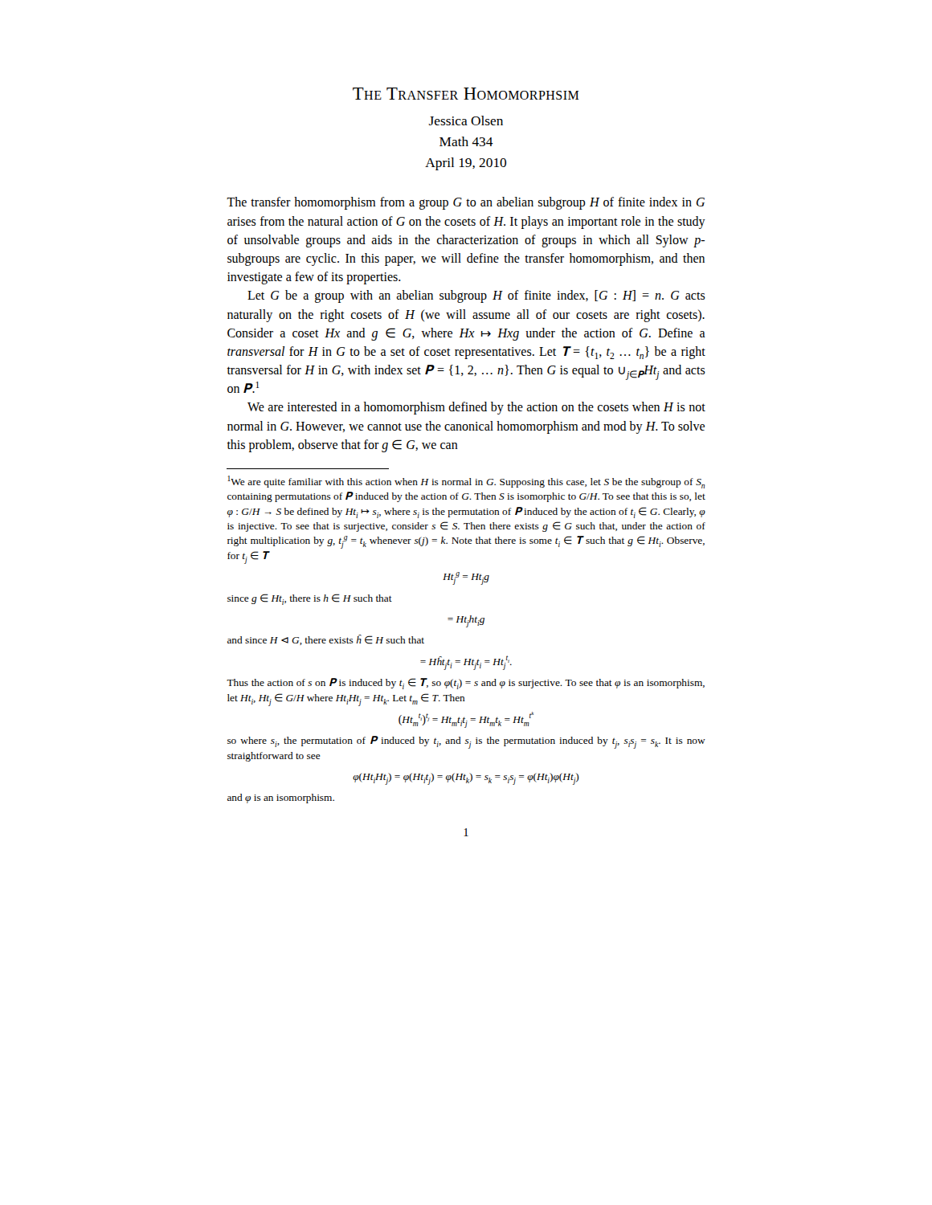The Transfer Homomorphsim
Jessica Olsen
Math 434
April 19, 2010
The transfer homomorphism from a group G to an abelian subgroup H of finite index in G arises from the natural action of G on the cosets of H. It plays an important role in the study of unsolvable groups and aids in the characterization of groups in which all Sylow p-subgroups are cyclic. In this paper, we will define the transfer homomorphism, and then investigate a few of its properties.
Let G be a group with an abelian subgroup H of finite index, [G : H] = n. G acts naturally on the right cosets of H (we will assume all of our cosets are right cosets). Consider a coset Hx and g ∈ G, where Hx ↦ Hxg under the action of G. Define a transversal for H in G to be a set of coset representatives. Let 𝐓 = {t1, t2 … tn} be a right transversal for H in G, with index set 𝐏 = {1, 2, … n}. Then G is equal to ∪j∈𝐏Htj and acts on 𝐏.1
We are interested in a homomorphism defined by the action on the cosets when H is not normal in G. However, we cannot use the canonical homomorphism and mod by H. To solve this problem, observe that for g ∈ G, we can
1 We are quite familiar with this action when H is normal in G. Supposing this case, let S be the subgroup of Sn containing permutations of 𝐏 induced by the action of G. Then S is isomorphic to G/H. To see that this is so, let φ : G/H → S be defined by Hti ↦ si, where si is the permutation of 𝐏 induced by the action of ti ∈ G. Clearly, φ is injective. To see that is surjective, consider s ∈ S. Then there exists g ∈ G such that, under the action of right multiplication by g, tjg = tk whenever s(j) = k. Note that there is some ti ∈ 𝐓 such that g ∈ Hti. Observe, for tj ∈ 𝐓
Htjg = Htjg
since g ∈ Hti, there is h ∈ H such that
= Htjhtig
and since H ⊲ G, there exists ĥ ∈ H such that
= Hĥtjti = Htjti = Htjti.
Thus the action of s on 𝐏 is induced by ti ∈ 𝐓, so φ(ti) = s and φ is surjective. To see that φ is an isomorphism, let Hti, Htj ∈ G/H where HtiHtj = Htk. Let tm ∈ T. Then
(Htmti)tj = Htmtitj = Htmtk = Htmtk
so where si, the permutation of 𝐏 induced by ti, and sj is the permutation induced by tj, sisj = sk. It is now straightforward to see
φ(HtiHtj) = φ(Htitj) = φ(Htk) = sk = sisj = φ(Hti)φ(Htj)
and φ is an isomorphism.
1